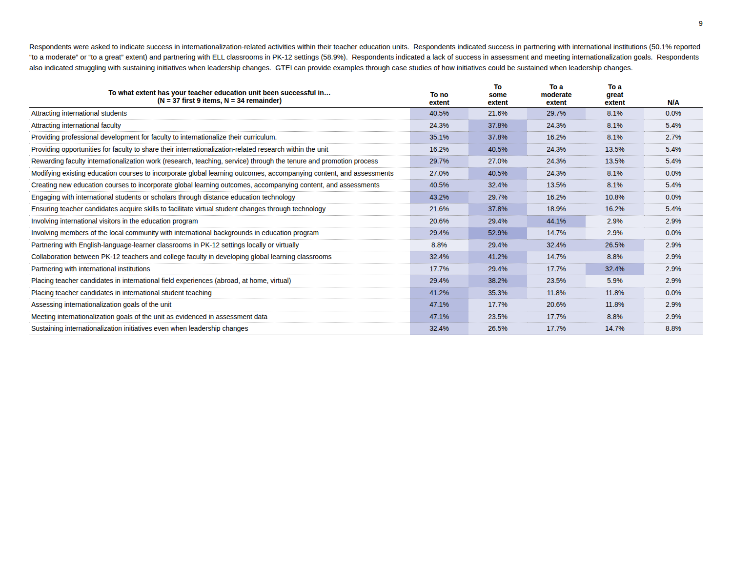9
Respondents were asked to indicate success in internationalization-related activities within their teacher education units. Respondents indicated success in partnering with international institutions (50.1% reported “to a moderate” or “to a great” extent) and partnering with ELL classrooms in PK-12 settings (58.9%). Respondents indicated a lack of success in assessment and meeting internationalization goals. Respondents also indicated struggling with sustaining initiatives when leadership changes. GTEI can provide examples through case studies of how initiatives could be sustained when leadership changes.
| To what extent has your teacher education unit been successful in… (N = 37 first 9 items, N = 34 remainder) | To no extent | To some extent | To a moderate extent | To a great extent | N/A |
| --- | --- | --- | --- | --- | --- |
| Attracting international students | 40.5% | 21.6% | 29.7% | 8.1% | 0.0% |
| Attracting international faculty | 24.3% | 37.8% | 24.3% | 8.1% | 5.4% |
| Providing professional development for faculty to internationalize their curriculum. | 35.1% | 37.8% | 16.2% | 8.1% | 2.7% |
| Providing opportunities for faculty to share their internationalization-related research within the unit | 16.2% | 40.5% | 24.3% | 13.5% | 5.4% |
| Rewarding faculty internationalization work (research, teaching, service) through the tenure and promotion process | 29.7% | 27.0% | 24.3% | 13.5% | 5.4% |
| Modifying existing education courses to incorporate global learning outcomes, accompanying content, and assessments | 27.0% | 40.5% | 24.3% | 8.1% | 0.0% |
| Creating new education courses to incorporate global learning outcomes, accompanying content, and assessments | 40.5% | 32.4% | 13.5% | 8.1% | 5.4% |
| Engaging with international students or scholars through distance education technology | 43.2% | 29.7% | 16.2% | 10.8% | 0.0% |
| Ensuring teacher candidates acquire skills to facilitate virtual student changes through technology | 21.6% | 37.8% | 18.9% | 16.2% | 5.4% |
| Involving international visitors in the education program | 20.6% | 29.4% | 44.1% | 2.9% | 2.9% |
| Involving members of the local community with international backgrounds in education program | 29.4% | 52.9% | 14.7% | 2.9% | 0.0% |
| Partnering with English-language-learner classrooms in PK-12 settings locally or virtually | 8.8% | 29.4% | 32.4% | 26.5% | 2.9% |
| Collaboration between PK-12 teachers and college faculty in developing global learning classrooms | 32.4% | 41.2% | 14.7% | 8.8% | 2.9% |
| Partnering with international institutions | 17.7% | 29.4% | 17.7% | 32.4% | 2.9% |
| Placing teacher candidates in international field experiences (abroad, at home, virtual) | 29.4% | 38.2% | 23.5% | 5.9% | 2.9% |
| Placing teacher candidates in international student teaching | 41.2% | 35.3% | 11.8% | 11.8% | 0.0% |
| Assessing internationalization goals of the unit | 47.1% | 17.7% | 20.6% | 11.8% | 2.9% |
| Meeting internationalization goals of the unit as evidenced in assessment data | 47.1% | 23.5% | 17.7% | 8.8% | 2.9% |
| Sustaining internationalization initiatives even when leadership changes | 32.4% | 26.5% | 17.7% | 14.7% | 8.8% |